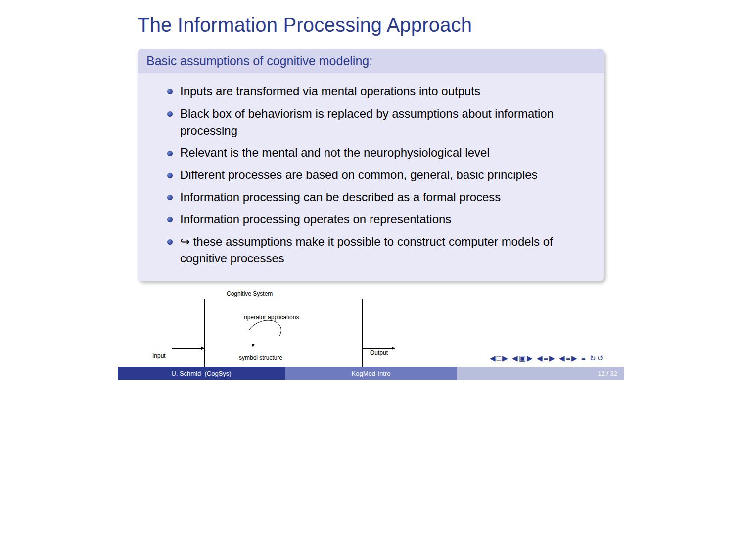The Information Processing Approach
Basic assumptions of cognitive modeling:
Inputs are transformed via mental operations into outputs
Black box of behaviorism is replaced by assumptions about information processing
Relevant is the mental and not the neurophysiological level
Different processes are based on common, general, basic principles
Information processing can be described as a formal process
Information processing operates on representations
↪ these assumptions make it possible to construct computer models of cognitive processes
Cognitive System
operator applications
symbol structure
Input
Output
◀□▶ ◀▣▶ ◀≡▶ ◀≡▶ ≡ ↻↺
U. Schmid (CogSys)
KogMod-Intro
12 / 32